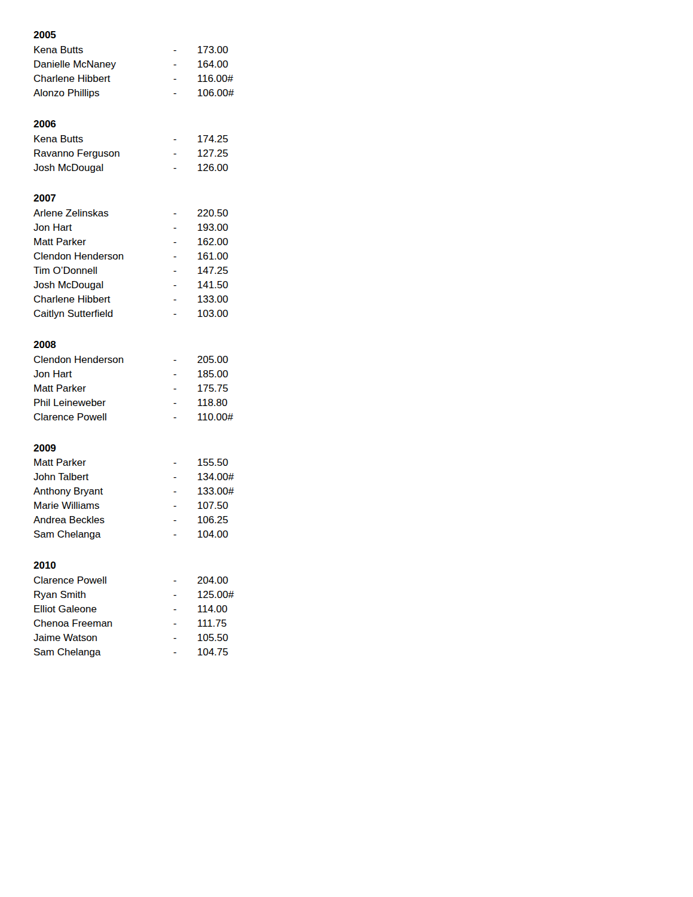2005
| Kena Butts | - | 173.00 |
| Danielle McNaney | - | 164.00 |
| Charlene Hibbert | - | 116.00# |
| Alonzo Phillips | - | 106.00# |
2006
| Kena Butts | - | 174.25 |
| Ravanno Ferguson | - | 127.25 |
| Josh McDougal | - | 126.00 |
2007
| Arlene Zelinskas | - | 220.50 |
| Jon Hart | - | 193.00 |
| Matt Parker | - | 162.00 |
| Clendon Henderson | - | 161.00 |
| Tim O’Donnell | - | 147.25 |
| Josh McDougal | - | 141.50 |
| Charlene Hibbert | - | 133.00 |
| Caitlyn Sutterfield | - | 103.00 |
2008
| Clendon Henderson | - | 205.00 |
| Jon Hart | - | 185.00 |
| Matt Parker | - | 175.75 |
| Phil Leineweber | - | 118.80 |
| Clarence Powell | - | 110.00# |
2009
| Matt Parker | - | 155.50 |
| John Talbert | - | 134.00# |
| Anthony Bryant | - | 133.00# |
| Marie Williams | - | 107.50 |
| Andrea Beckles | - | 106.25 |
| Sam Chelanga | - | 104.00 |
2010
| Clarence Powell | - | 204.00 |
| Ryan Smith | - | 125.00# |
| Elliot Galeone | - | 114.00 |
| Chenoa Freeman | - | 111.75 |
| Jaime Watson | - | 105.50 |
| Sam Chelanga | - | 104.75 |